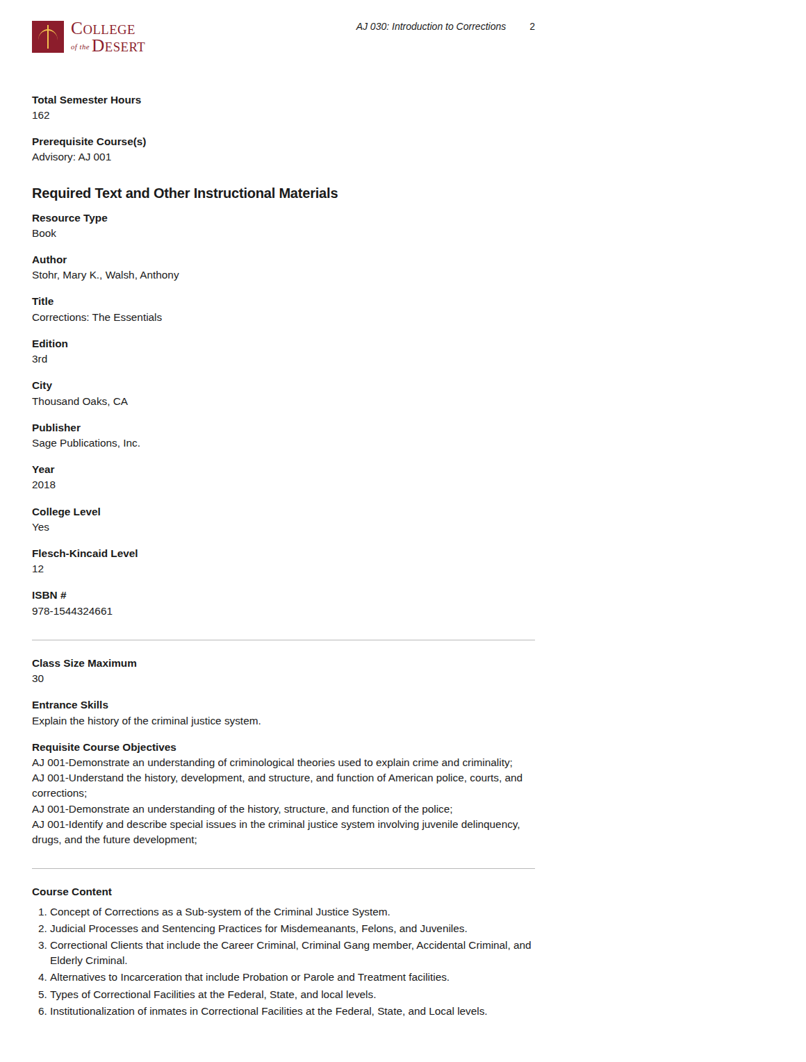COLLEGE of the DESERT
AJ 030: Introduction to Corrections 2
Total Semester Hours
162
Prerequisite Course(s)
Advisory: AJ 001
Required Text and Other Instructional Materials
Resource Type
Book
Author
Stohr, Mary K., Walsh, Anthony
Title
Corrections: The Essentials
Edition
3rd
City
Thousand Oaks, CA
Publisher
Sage Publications, Inc.
Year
2018
College Level
Yes
Flesch-Kincaid Level
12
ISBN #
978-1544324661
Class Size Maximum
30
Entrance Skills
Explain the history of the criminal justice system.
Requisite Course Objectives
AJ 001-Demonstrate an understanding of criminological theories used to explain crime and criminality;
AJ 001-Understand the history, development, and structure, and function of American police, courts, and corrections;
AJ 001-Demonstrate an understanding of the history, structure, and function of the police;
AJ 001-Identify and describe special issues in the criminal justice system involving juvenile delinquency, drugs, and the future development;
Course Content
Concept of Corrections as a Sub-system of the Criminal Justice System.
Judicial Processes and Sentencing Practices for Misdemeanants, Felons, and Juveniles.
Correctional Clients that include the Career Criminal, Criminal Gang member, Accidental Criminal, and Elderly Criminal.
Alternatives to Incarceration that include Probation or Parole and Treatment facilities.
Types of Correctional Facilities at the Federal, State, and local levels.
Institutionalization of inmates in Correctional Facilities at the Federal, State, and Local levels.